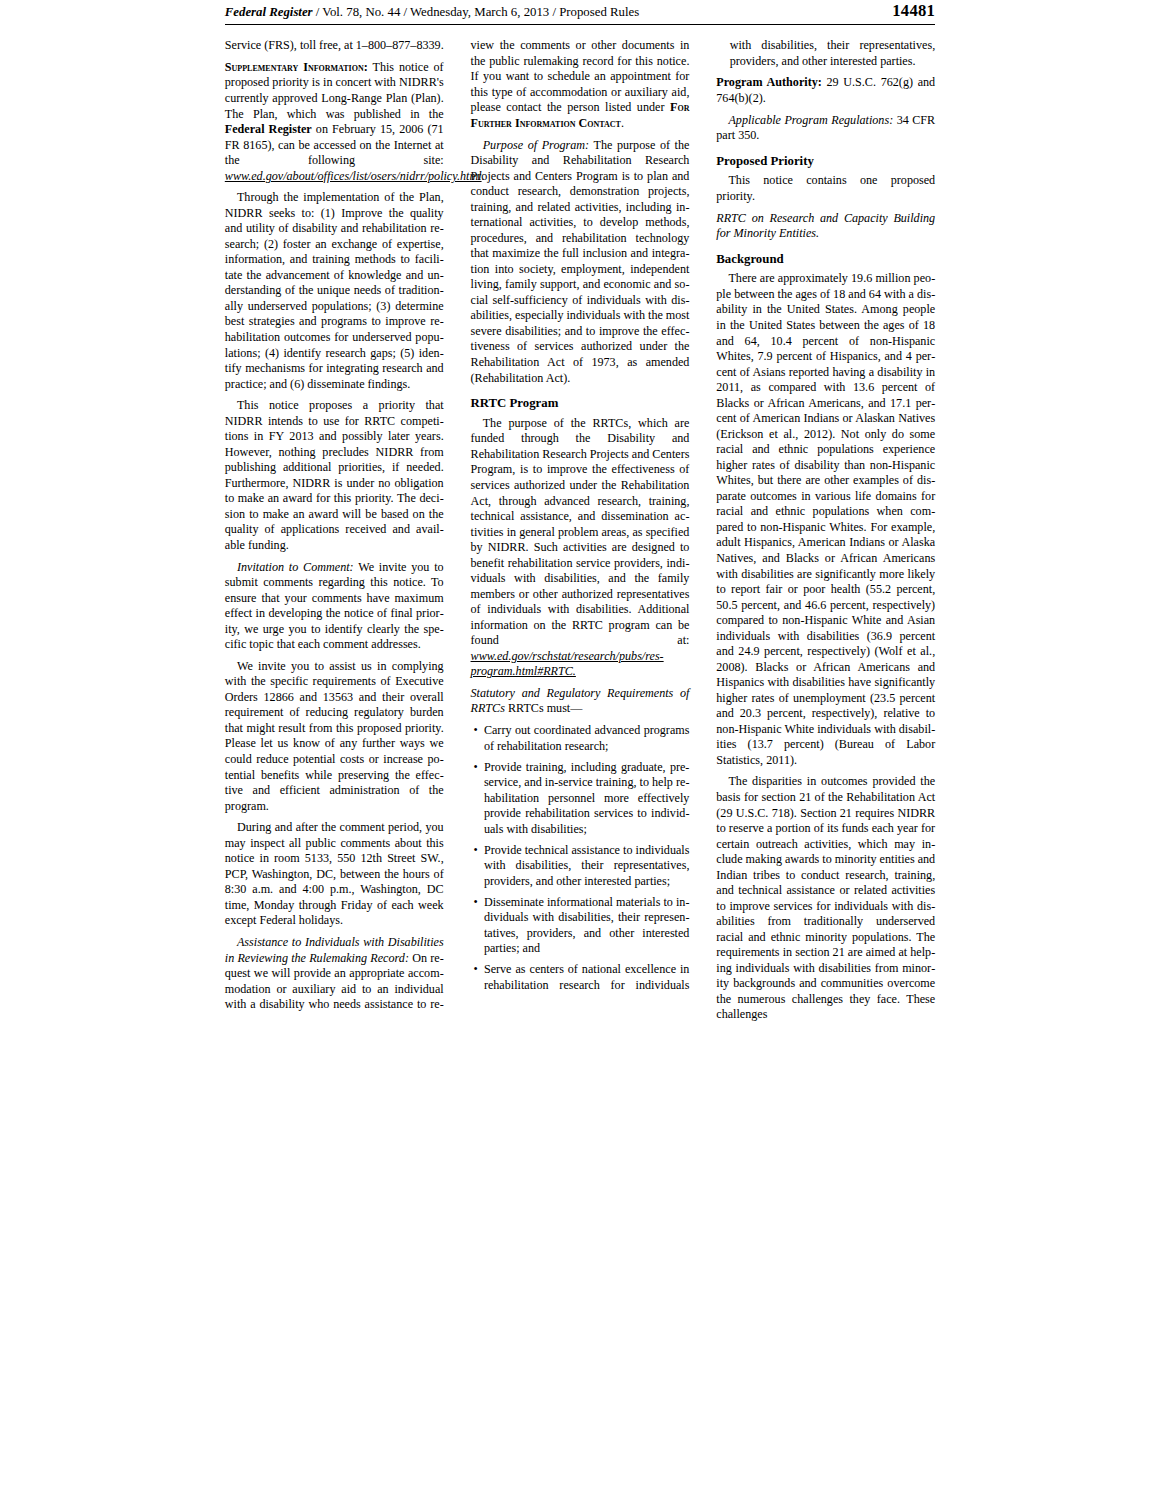Federal Register / Vol. 78, No. 44 / Wednesday, March 6, 2013 / Proposed Rules
14481
Service (FRS), toll free, at 1–800–877–8339.
Supplementary Information: This notice of proposed priority is in concert with NIDRR's currently approved Long-Range Plan (Plan). The Plan, which was published in the Federal Register on February 15, 2006 (71 FR 8165), can be accessed on the Internet at the following site: www.ed.gov/about/offices/list/osers/nidrr/policy.html.
Through the implementation of the Plan, NIDRR seeks to: (1) Improve the quality and utility of disability and rehabilitation research; (2) foster an exchange of expertise, information, and training methods to facilitate the advancement of knowledge and understanding of the unique needs of traditionally underserved populations; (3) determine best strategies and programs to improve rehabilitation outcomes for underserved populations; (4) identify research gaps; (5) identify mechanisms for integrating research and practice; and (6) disseminate findings.
This notice proposes a priority that NIDRR intends to use for RRTC competitions in FY 2013 and possibly later years. However, nothing precludes NIDRR from publishing additional priorities, if needed. Furthermore, NIDRR is under no obligation to make an award for this priority. The decision to make an award will be based on the quality of applications received and available funding.
Invitation to Comment: We invite you to submit comments regarding this notice. To ensure that your comments have maximum effect in developing the notice of final priority, we urge you to identify clearly the specific topic that each comment addresses.
We invite you to assist us in complying with the specific requirements of Executive Orders 12866 and 13563 and their overall requirement of reducing regulatory burden that might result from this proposed priority. Please let us know of any further ways we could reduce potential costs or increase potential benefits while preserving the effective and efficient administration of the program.
During and after the comment period, you may inspect all public comments about this notice in room 5133, 550 12th Street SW., PCP, Washington, DC, between the hours of 8:30 a.m. and 4:00 p.m., Washington, DC time, Monday through Friday of each week except Federal holidays.
Assistance to Individuals with Disabilities in Reviewing the Rulemaking Record: On request we will provide an appropriate accommodation or auxiliary aid to an individual with a disability who needs assistance to review the comments or other documents in the public rulemaking record for this notice. If you want to schedule an appointment for this type of accommodation or auxiliary aid, please contact the person listed under For Further Information Contact.
Purpose of Program: The purpose of the Disability and Rehabilitation Research Projects and Centers Program is to plan and conduct research, demonstration projects, training, and related activities, including international activities, to develop methods, procedures, and rehabilitation technology that maximize the full inclusion and integration into society, employment, independent living, family support, and economic and social self-sufficiency of individuals with disabilities, especially individuals with the most severe disabilities; and to improve the effectiveness of services authorized under the Rehabilitation Act of 1973, as amended (Rehabilitation Act).
RRTC Program
The purpose of the RRTCs, which are funded through the Disability and Rehabilitation Research Projects and Centers Program, is to improve the effectiveness of services authorized under the Rehabilitation Act, through advanced research, training, technical assistance, and dissemination activities in general problem areas, as specified by NIDRR. Such activities are designed to benefit rehabilitation service providers, individuals with disabilities, and the family members or other authorized representatives of individuals with disabilities. Additional information on the RRTC program can be found at: www.ed.gov/rschstat/research/pubs/res-program.html#RRTC.
Statutory and Regulatory Requirements of RRTCs RRTCs must—
Carry out coordinated advanced programs of rehabilitation research;
Provide training, including graduate, pre-service, and in-service training, to help rehabilitation personnel more effectively provide rehabilitation services to individuals with disabilities;
Provide technical assistance to individuals with disabilities, their representatives, providers, and other interested parties;
Disseminate informational materials to individuals with disabilities, their representatives, providers, and other interested parties; and
Serve as centers of national excellence in rehabilitation research for individuals with disabilities, their representatives, providers, and other interested parties.
Program Authority: 29 U.S.C. 762(g) and 764(b)(2).
Applicable Program Regulations: 34 CFR part 350.
Proposed Priority
This notice contains one proposed priority.
RRTC on Research and Capacity Building for Minority Entities.
Background
There are approximately 19.6 million people between the ages of 18 and 64 with a disability in the United States. Among people in the United States between the ages of 18 and 64, 10.4 percent of non-Hispanic Whites, 7.9 percent of Hispanics, and 4 percent of Asians reported having a disability in 2011, as compared with 13.6 percent of Blacks or African Americans, and 17.1 percent of American Indians or Alaskan Natives (Erickson et al., 2012). Not only do some racial and ethnic populations experience higher rates of disability than non-Hispanic Whites, but there are other examples of disparate outcomes in various life domains for racial and ethnic populations when compared to non-Hispanic Whites. For example, adult Hispanics, American Indians or Alaska Natives, and Blacks or African Americans with disabilities are significantly more likely to report fair or poor health (55.2 percent, 50.5 percent, and 46.6 percent, respectively) compared to non-Hispanic White and Asian individuals with disabilities (36.9 percent and 24.9 percent, respectively) (Wolf et al., 2008). Blacks or African Americans and Hispanics with disabilities have significantly higher rates of unemployment (23.5 percent and 20.3 percent, respectively), relative to non-Hispanic White individuals with disabilities (13.7 percent) (Bureau of Labor Statistics, 2011).
The disparities in outcomes provided the basis for section 21 of the Rehabilitation Act (29 U.S.C. 718). Section 21 requires NIDRR to reserve a portion of its funds each year for certain outreach activities, which may include making awards to minority entities and Indian tribes to conduct research, training, and technical assistance or related activities to improve services for individuals with disabilities from traditionally underserved racial and ethnic minority populations. The requirements in section 21 are aimed at helping individuals with disabilities from minority backgrounds and communities overcome the numerous challenges they face. These challenges